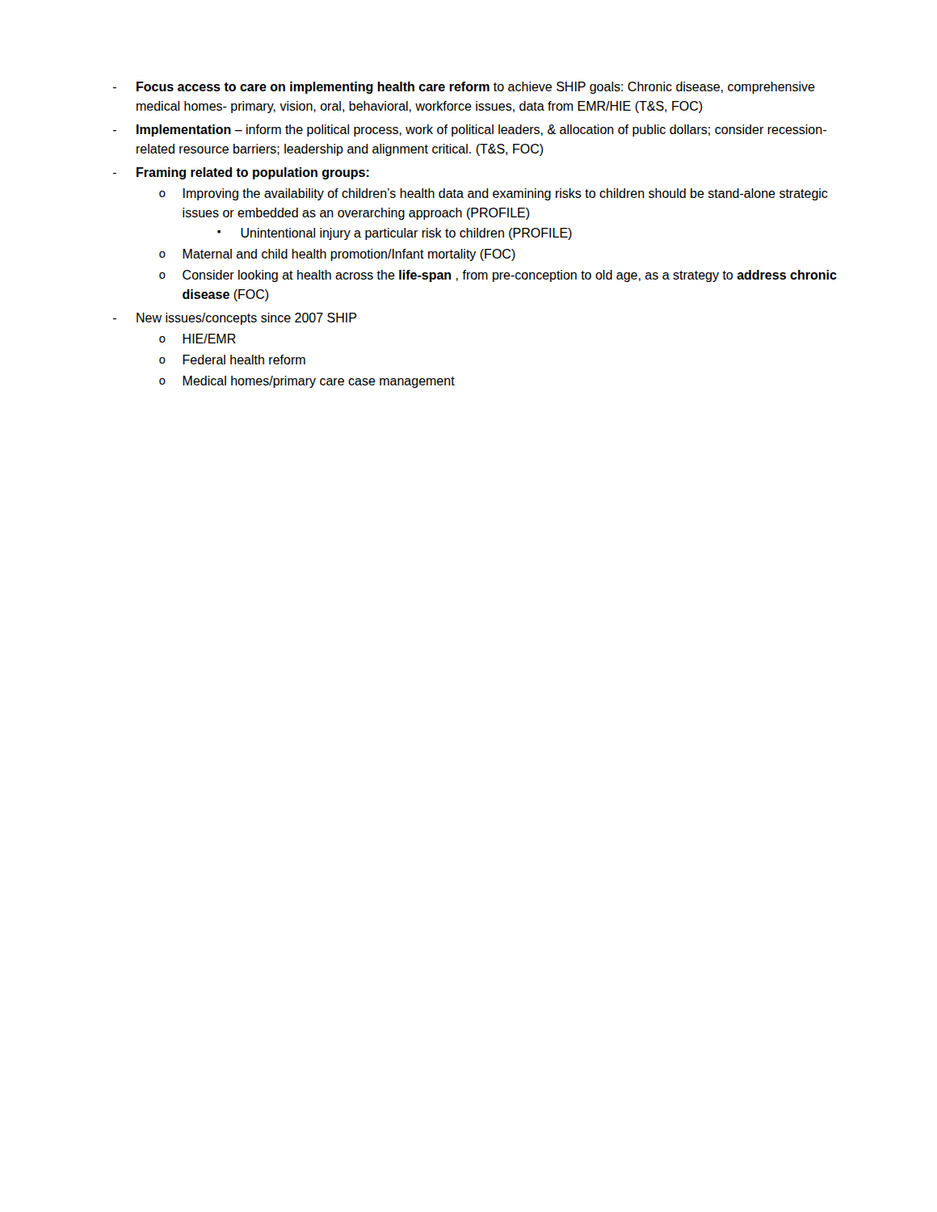Focus access to care on implementing health care reform to achieve SHIP goals: Chronic disease, comprehensive medical homes- primary, vision, oral, behavioral, workforce issues, data from EMR/HIE (T&S, FOC)
Implementation – inform the political process, work of political leaders, & allocation of public dollars; consider recession-related resource barriers; leadership and alignment critical. (T&S, FOC)
Framing related to population groups:
Improving the availability of children’s health data and examining risks to children should be stand-alone strategic issues or embedded as an overarching approach (PROFILE)
Unintentional injury a particular risk to children (PROFILE)
Maternal and child health promotion/Infant mortality (FOC)
Consider looking at health across the life-span , from pre-conception to old age, as a strategy to address chronic disease (FOC)
New issues/concepts since 2007 SHIP
HIE/EMR
Federal health reform
Medical homes/primary care case management